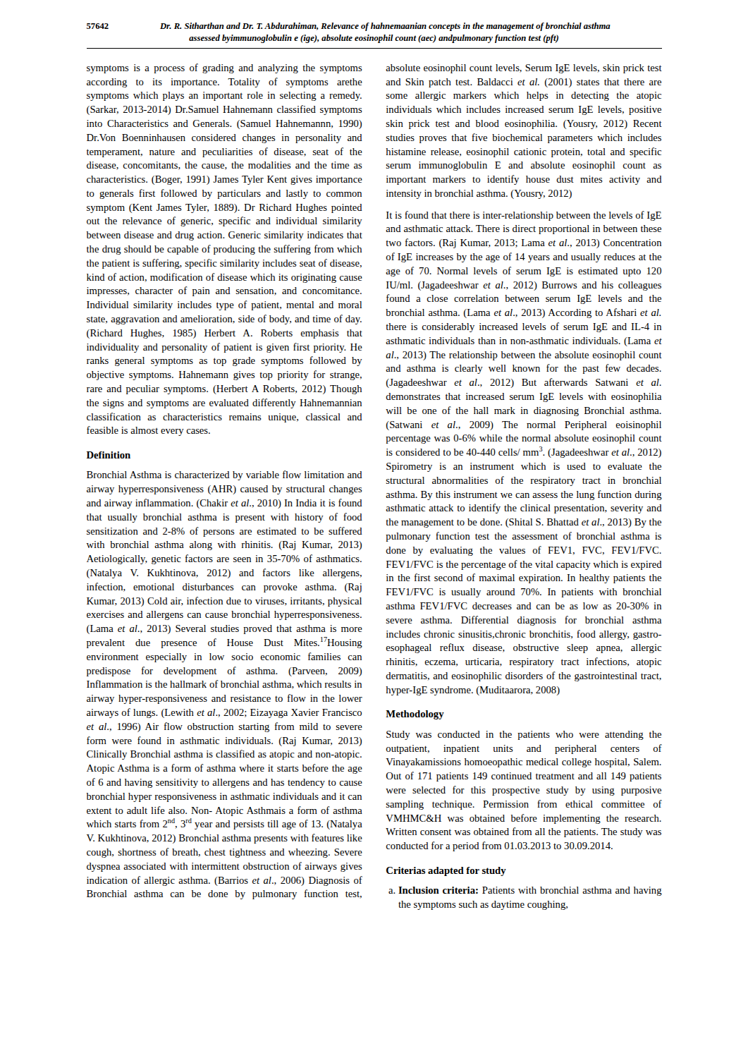57642 Dr. R. Sitharthan and Dr. T. Abdurahiman, Relevance of hahnemaanian concepts in the management of bronchial asthma
assessed byimmunoglobulin e (ige), absolute eosinophil count (aec) andpulmonary function test (pft)
symptoms is a process of grading and analyzing the symptoms according to its importance. Totality of symptoms arethe symptoms which plays an important role in selecting a remedy. (Sarkar, 2013-2014) Dr.Samuel Hahnemann classified symptoms into Characteristics and Generals. (Samuel Hahnemannn, 1990) Dr.Von Boenninhausen considered changes in personality and temperament, nature and peculiarities of disease, seat of the disease, concomitants, the cause, the modalities and the time as characteristics. (Boger, 1991) James Tyler Kent gives importance to generals first followed by particulars and lastly to common symptom (Kent James Tyler, 1889). Dr Richard Hughes pointed out the relevance of generic, specific and individual similarity between disease and drug action. Generic similarity indicates that the drug should be capable of producing the suffering from which the patient is suffering, specific similarity includes seat of disease, kind of action, modification of disease which its originating cause impresses, character of pain and sensation, and concomitance. Individual similarity includes type of patient, mental and moral state, aggravation and amelioration, side of body, and time of day. (Richard Hughes, 1985) Herbert A. Roberts emphasis that individuality and personality of patient is given first priority. He ranks general symptoms as top grade symptoms followed by objective symptoms. Hahnemann gives top priority for strange, rare and peculiar symptoms. (Herbert A Roberts, 2012) Though the signs and symptoms are evaluated differently Hahnemannian classification as characteristics remains unique, classical and feasible is almost every cases.
Definition
Bronchial Asthma is characterized by variable flow limitation and airway hyperresponsiveness (AHR) caused by structural changes and airway inflammation. (Chakir et al., 2010) In India it is found that usually bronchial asthma is present with history of food sensitization and 2-8% of persons are estimated to be suffered with bronchial asthma along with rhinitis. (Raj Kumar, 2013) Aetiologically, genetic factors are seen in 35-70% of asthmatics. (Natalya V. Kukhtinova, 2012) and factors like allergens, infection, emotional disturbances can provoke asthma. (Raj Kumar, 2013) Cold air, infection due to viruses, irritants, physical exercises and allergens can cause bronchial hyperresponsiveness. (Lama et al., 2013) Several studies proved that asthma is more prevalent due presence of House Dust Mites.17Housing environment especially in low socio economic families can predispose for development of asthma. (Parveen, 2009) Inflammation is the hallmark of bronchial asthma, which results in airway hyper-responsiveness and resistance to flow in the lower airways of lungs. (Lewith et al., 2002; Eizayaga Xavier Francisco et al., 1996) Air flow obstruction starting from mild to severe form were found in asthmatic individuals. (Raj Kumar, 2013) Clinically Bronchial asthma is classified as atopic and non-atopic. Atopic Asthma is a form of asthma where it starts before the age of 6 and having sensitivity to allergens and has tendency to cause bronchial hyper responsiveness in asthmatic individuals and it can extent to adult life also. Non- Atopic Asthmais a form of asthma which starts from 2nd, 3rd year and persists till age of 13. (Natalya V. Kukhtinova, 2012) Bronchial asthma presents with features like cough, shortness of breath, chest tightness and wheezing. Severe dyspnea associated with intermittent obstruction of airways gives indication of allergic asthma. (Barrios et al., 2006) Diagnosis of Bronchial asthma can be done by pulmonary function test, absolute eosinophil count levels, Serum IgE levels, skin prick test and Skin patch test. Baldacci et al. (2001) states that there are some allergic markers which helps in detecting the atopic individuals which includes increased serum IgE levels, positive skin prick test and blood eosinophilia. (Yousry, 2012) Recent studies proves that five biochemical parameters which includes histamine release, eosinophil cationic protein, total and specific serum immunoglobulin E and absolute eosinophil count as important markers to identify house dust mites activity and intensity in bronchial asthma. (Yousry, 2012)
It is found that there is inter-relationship between the levels of IgE and asthmatic attack. There is direct proportional in between these two factors. (Raj Kumar, 2013; Lama et al., 2013) Concentration of IgE increases by the age of 14 years and usually reduces at the age of 70. Normal levels of serum IgE is estimated upto 120 IU/ml. (Jagadeeshwar et al., 2012) Burrows and his colleagues found a close correlation between serum IgE levels and the bronchial asthma. (Lama et al., 2013) According to Afshari et al. there is considerably increased levels of serum IgE and IL-4 in asthmatic individuals than in non-asthmatic individuals. (Lama et al., 2013) The relationship between the absolute eosinophil count and asthma is clearly well known for the past few decades. (Jagadeeshwar et al., 2012) But afterwards Satwani et al. demonstrates that increased serum IgE levels with eosinophilia will be one of the hall mark in diagnosing Bronchial asthma. (Satwani et al., 2009) The normal Peripheral eoisinophil percentage was 0-6% while the normal absolute eosinophil count is considered to be 40-440 cells/ mm3. (Jagadeeshwar et al., 2012) Spirometry is an instrument which is used to evaluate the structural abnormalities of the respiratory tract in bronchial asthma. By this instrument we can assess the lung function during asthmatic attack to identify the clinical presentation, severity and the management to be done. (Shital S. Bhattad et al., 2013) By the pulmonary function test the assessment of bronchial asthma is done by evaluating the values of FEV1, FVC, FEV1/FVC. FEV1/FVC is the percentage of the vital capacity which is expired in the first second of maximal expiration. In healthy patients the FEV1/FVC is usually around 70%. In patients with bronchial asthma FEV1/FVC decreases and can be as low as 20-30% in severe asthma. Differential diagnosis for bronchial asthma includes chronic sinusitis,chronic bronchitis, food allergy, gastro-esophageal reflux disease, obstructive sleep apnea, allergic rhinitis, eczema, urticaria, respiratory tract infections, atopic dermatitis, and eosinophilic disorders of the gastrointestinal tract, hyper-IgE syndrome. (Muditaarora, 2008)
Methodology
Study was conducted in the patients who were attending the outpatient, inpatient units and peripheral centers of Vinayakamissions homoeopathic medical college hospital, Salem. Out of 171 patients 149 continued treatment and all 149 patients were selected for this prospective study by using purposive sampling technique. Permission from ethical committee of VMHMC&H was obtained before implementing the research. Written consent was obtained from all the patients. The study was conducted for a period from 01.03.2013 to 30.09.2014.
Criterias adapted for study
Inclusion criteria: Patients with bronchial asthma and having the symptoms such as daytime coughing,